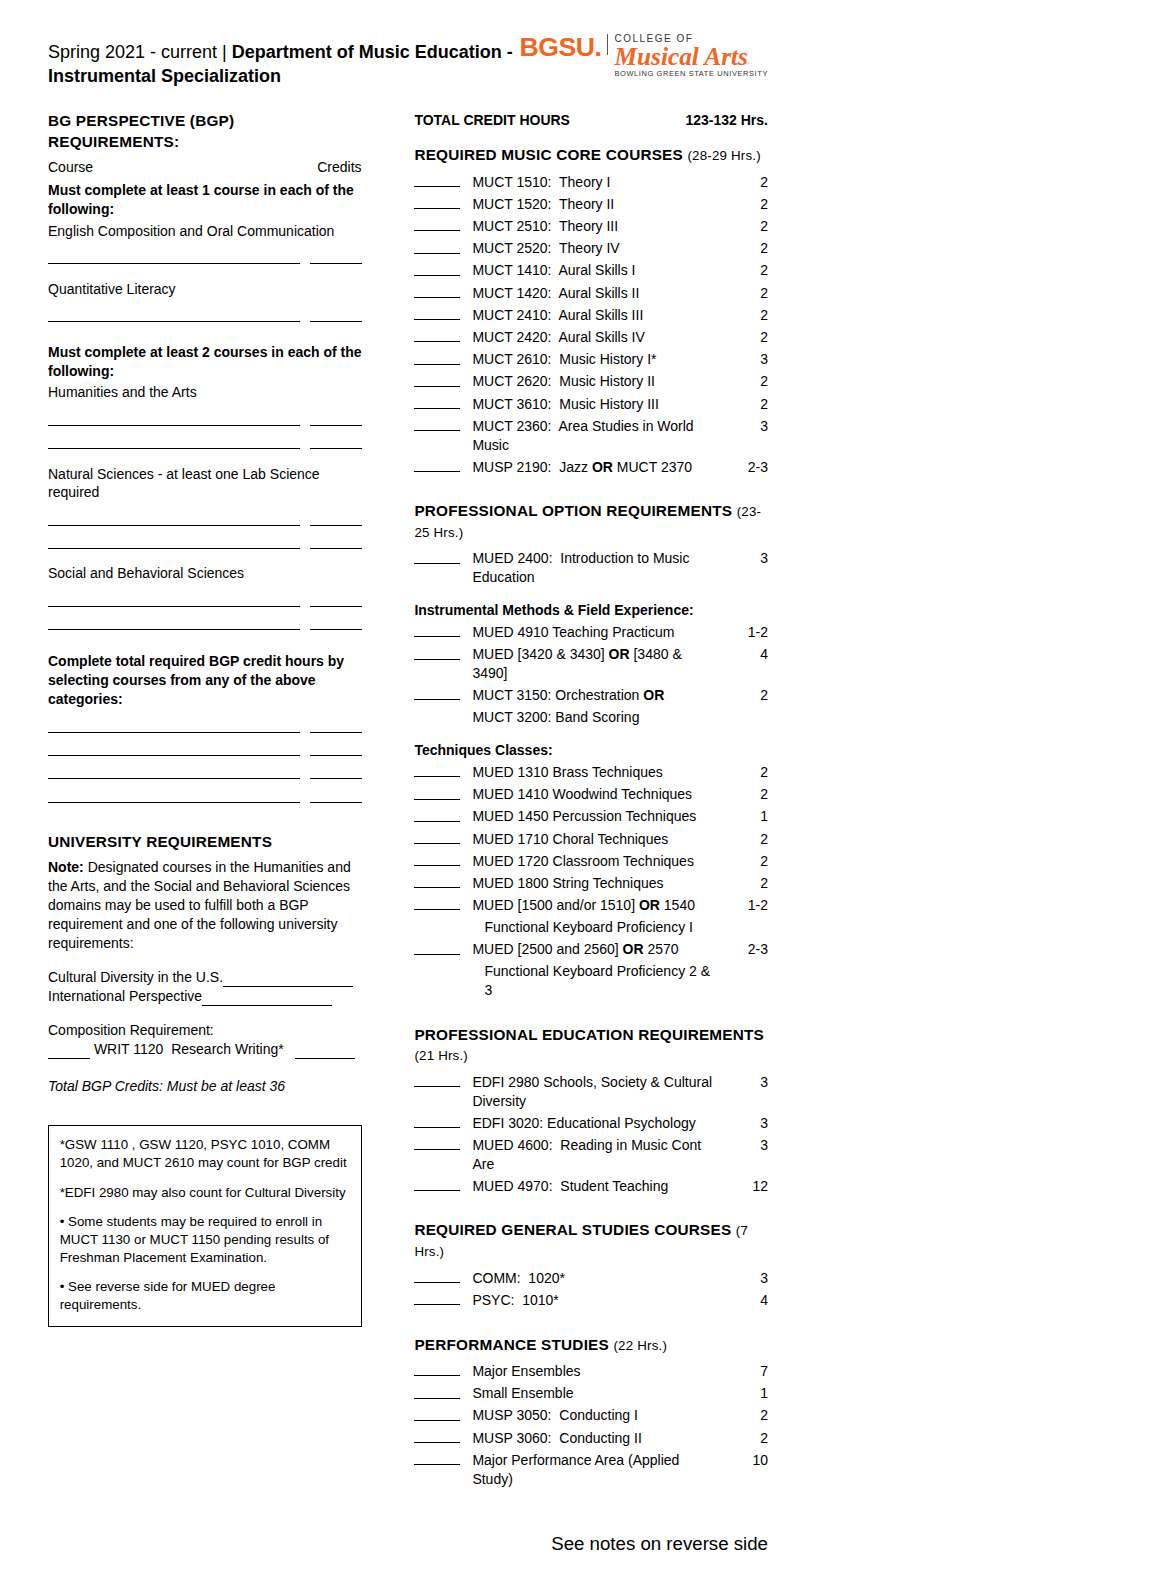Spring 2021 - current | Department of Music Education - Instrumental Specialization
BGSU. College of Musical Arts BOWLING GREEN STATE UNIVERSITY
BG PERSPECTIVE (BGP) REQUIREMENTS:
Course Credits
Must complete at least 1 course in each of the following:
English Composition and Oral Communication
Quantitative Literacy
Must complete at least 2 courses in each of the following:
Humanities and the Arts
Natural Sciences - at least one Lab Science required
Social and Behavioral Sciences
Complete total required BGP credit hours by selecting courses from any of the above categories:
UNIVERSITY REQUIREMENTS
Note: Designated courses in the Humanities and the Arts, and the Social and Behavioral Sciences domains may be used to fulfill both a BGP requirement and one of the following university requirements:
Cultural Diversity in the U.S.
International Perspective
Composition Requirement:
WRIT 1120 Research Writing*
Total BGP Credits: Must be at least 36
*GSW 1110 , GSW 1120, PSYC 1010, COMM 1020, and MUCT 2610 may count for BGP credit
*EDFI 2980 may also count for Cultural Diversity
• Some students may be required to enroll in MUCT 1130 or MUCT 1150 pending results of Freshman Placement Examination.
• See reverse side for MUED degree requirements.
TOTAL CREDIT HOURS 123-132 Hrs.
REQUIRED MUSIC CORE COURSES (28-29 Hrs.)
| | MUCT 1510: Theory I | 2 |
| | MUCT 1520: Theory II | 2 |
| | MUCT 2510: Theory III | 2 |
| | MUCT 2520: Theory IV | 2 |
| | MUCT 1410: Aural Skills I | 2 |
| | MUCT 1420: Aural Skills II | 2 |
| | MUCT 2410: Aural Skills III | 2 |
| | MUCT 2420: Aural Skills IV | 2 |
| | MUCT 2610: Music History I* | 3 |
| | MUCT 2620: Music History II | 2 |
| | MUCT 3610: Music History III | 2 |
| | MUCT 2360: Area Studies in World Music | 3 |
| | MUSP 2190: Jazz OR MUCT 2370 | 2-3 |
PROFESSIONAL OPTION REQUIREMENTS (23-25 Hrs.)
| | MUED 2400: Introduction to Music Education | 3 |
Instrumental Methods & Field Experience:
| | MUED 4910 Teaching Practicum | 1-2 |
| | MUED [3420 & 3430] OR [3480 & 3490] | 4 |
| | MUCT 3150: Orchestration OR | 2 |
| | MUCT 3200: Band Scoring | |
Techniques Classes:
| | MUED 1310 Brass Techniques | 2 |
| | MUED 1410 Woodwind Techniques | 2 |
| | MUED 1450 Percussion Techniques | 1 |
| | MUED 1710 Choral Techniques | 2 |
| | MUED 1720 Classroom Techniques | 2 |
| | MUED 1800 String Techniques | 2 |
| | MUED [1500 and/or 1510] OR 1540 | 1-2 |
| | Functional Keyboard Proficiency I | |
| | MUED [2500 and 2560] OR 2570 | 2-3 |
| | Functional Keyboard Proficiency 2 & 3 | |
PROFESSIONAL EDUCATION REQUIREMENTS (21 Hrs.)
| | EDFI 2980 Schools, Society & Cultural Diversity | 3 |
| | EDFI 3020: Educational Psychology | 3 |
| | MUED 4600: Reading in Music Cont Are | 3 |
| | MUED 4970: Student Teaching | 12 |
REQUIRED GENERAL STUDIES COURSES (7 Hrs.)
| | COMM: 1020* | 3 |
| | PSYC: 1010* | 4 |
PERFORMANCE STUDIES (22 Hrs.)
| | Major Ensembles | 7 |
| | Small Ensemble | 1 |
| | MUSP 3050: Conducting I | 2 |
| | MUSP 3060: Conducting II | 2 |
| | Major Performance Area (Applied Study) | 10 |
See notes on reverse side